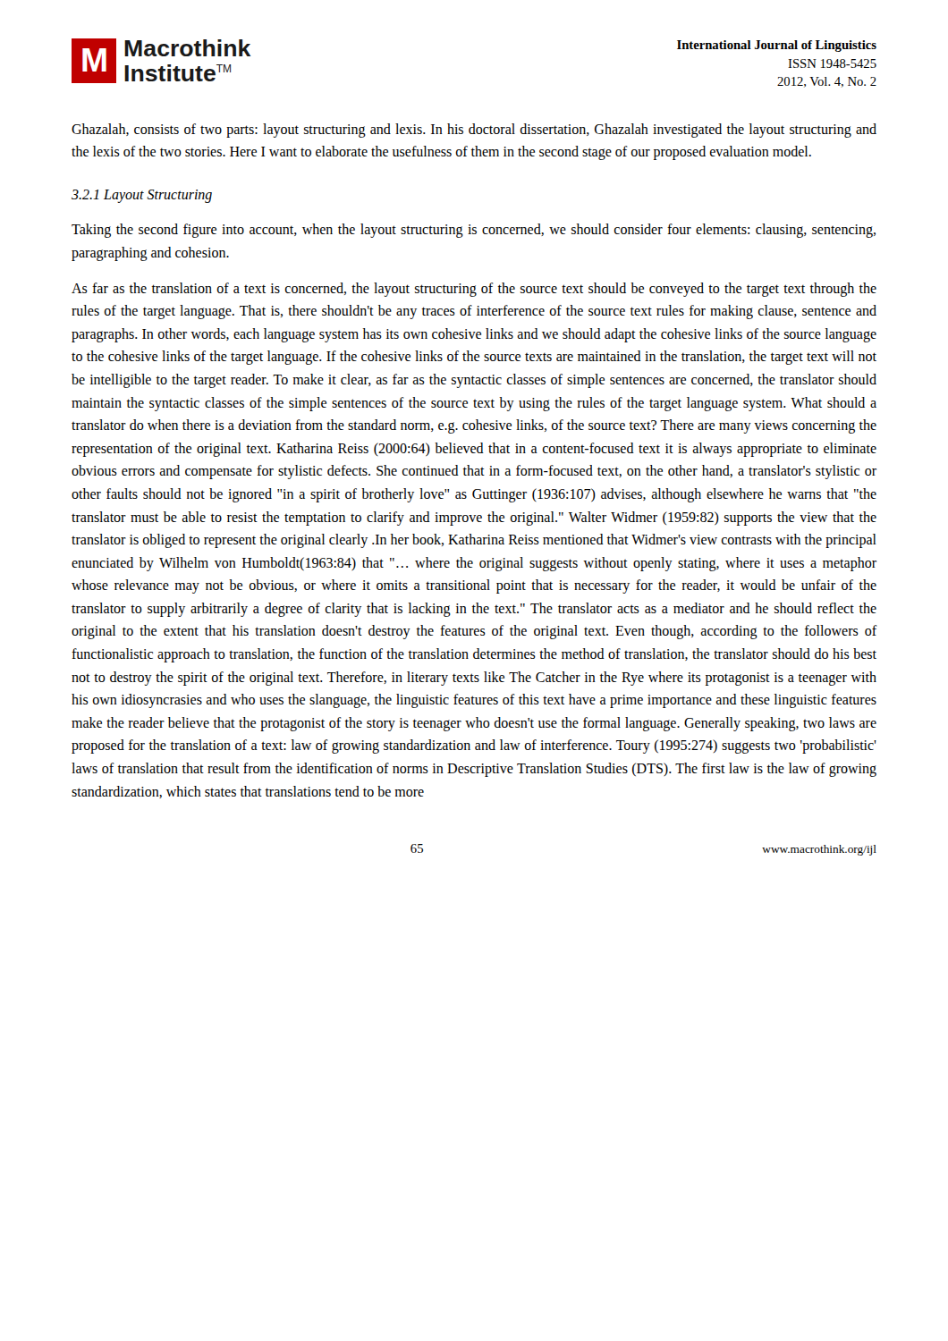M Macrothink
InstituteTM
International Journal of Linguistics
ISSN 1948-5425
2012, Vol. 4, No. 2
Ghazalah, consists of two parts: layout structuring and lexis. In his doctoral dissertation, Ghazalah investigated the layout structuring and the lexis of the two stories. Here I want to elaborate the usefulness of them in the second stage of our proposed evaluation model.
3.2.1 Layout Structuring
Taking the second figure into account, when the layout structuring is concerned, we should consider four elements: clausing, sentencing, paragraphing and cohesion.
As far as the translation of a text is concerned, the layout structuring of the source text should be conveyed to the target text through the rules of the target language. That is, there shouldn't be any traces of interference of the source text rules for making clause, sentence and paragraphs. In other words, each language system has its own cohesive links and we should adapt the cohesive links of the source language to the cohesive links of the target language. If the cohesive links of the source texts are maintained in the translation, the target text will not be intelligible to the target reader. To make it clear, as far as the syntactic classes of simple sentences are concerned, the translator should maintain the syntactic classes of the simple sentences of the source text by using the rules of the target language system. What should a translator do when there is a deviation from the standard norm, e.g. cohesive links, of the source text? There are many views concerning the representation of the original text. Katharina Reiss (2000:64) believed that in a content-focused text it is always appropriate to eliminate obvious errors and compensate for stylistic defects. She continued that in a form-focused text, on the other hand, a translator's stylistic or other faults should not be ignored "in a spirit of brotherly love" as Guttinger (1936:107) advises, although elsewhere he warns that "the translator must be able to resist the temptation to clarify and improve the original." Walter Widmer (1959:82) supports the view that the translator is obliged to represent the original clearly .In her book, Katharina Reiss mentioned that Widmer's view contrasts with the principal enunciated by Wilhelm von Humboldt(1963:84) that "… where the original suggests without openly stating, where it uses a metaphor whose relevance may not be obvious, or where it omits a transitional point that is necessary for the reader, it would be unfair of the translator to supply arbitrarily a degree of clarity that is lacking in the text." The translator acts as a mediator and he should reflect the original to the extent that his translation doesn't destroy the features of the original text. Even though, according to the followers of functionalistic approach to translation, the function of the translation determines the method of translation, the translator should do his best not to destroy the spirit of the original text. Therefore, in literary texts like The Catcher in the Rye where its protagonist is a teenager with his own idiosyncrasies and who uses the slanguage, the linguistic features of this text have a prime importance and these linguistic features make the reader believe that the protagonist of the story is teenager who doesn't use the formal language. Generally speaking, two laws are proposed for the translation of a text: law of growing standardization and law of interference. Toury (1995:274) suggests two 'probabilistic' laws of translation that result from the identification of norms in Descriptive Translation Studies (DTS). The first law is the law of growing standardization, which states that translations tend to be more
65 www.macrothink.org/ijl